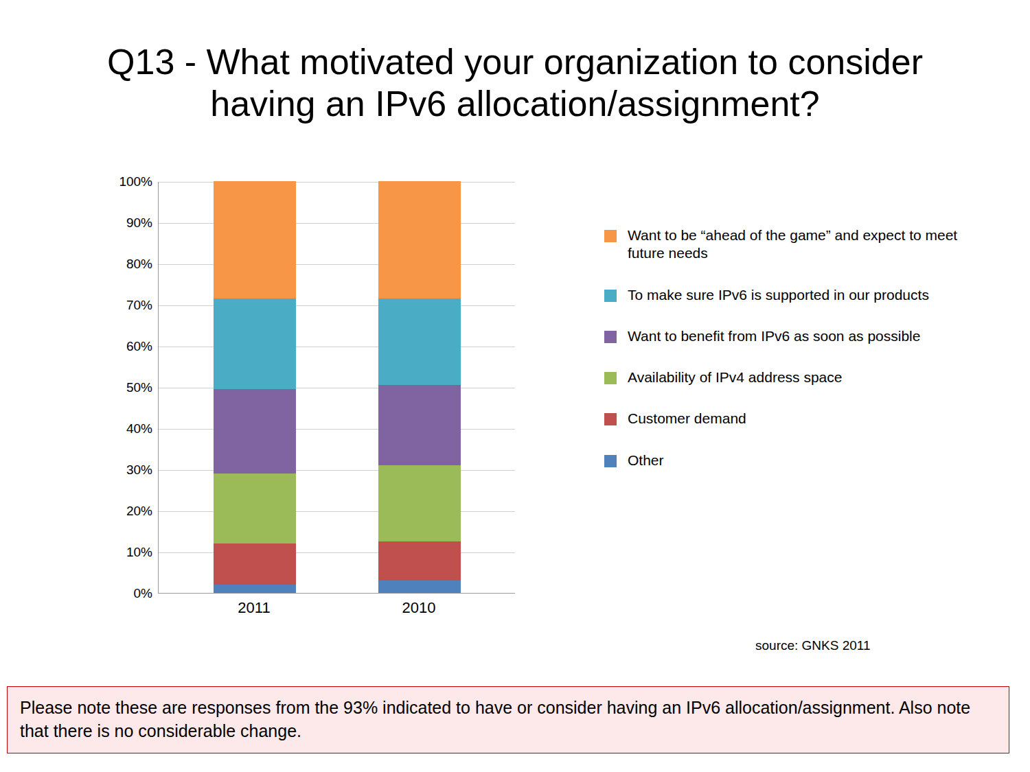Q13 - What motivated your organization to consider having an IPv6 allocation/assignment?
100%
90%
80%
70%
60%
50%
40%
30%
20%
10%
0%
2011
2010
Want to be “ahead of the game” and expect to meet future needs
To make sure IPv6 is supported in our products
Want to benefit from IPv6 as soon as possible
Availability of IPv4 address space
Customer demand
Other
source: GNKS 2011
Please note these are responses from the 93% indicated to have or consider having an IPv6 allocation/assignment. Also note that there is no considerable change.